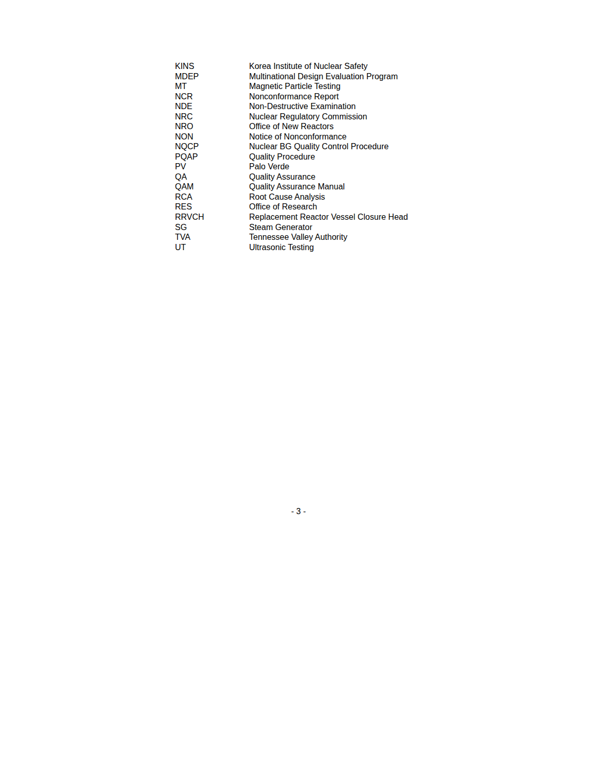| KINS | Korea Institute of Nuclear Safety |
| MDEP | Multinational Design Evaluation Program |
| MT | Magnetic Particle Testing |
| NCR | Nonconformance Report |
| NDE | Non-Destructive Examination |
| NRC | Nuclear Regulatory Commission |
| NRO | Office of New Reactors |
| NON | Notice of Nonconformance |
| NQCP | Nuclear BG Quality Control Procedure |
| PQAP | Quality Procedure |
| PV | Palo Verde |
| QA | Quality Assurance |
| QAM | Quality Assurance Manual |
| RCA | Root Cause Analysis |
| RES | Office of Research |
| RRVCH | Replacement Reactor Vessel Closure Head |
| SG | Steam Generator |
| TVA | Tennessee Valley Authority |
| UT | Ultrasonic Testing |
- 3 -